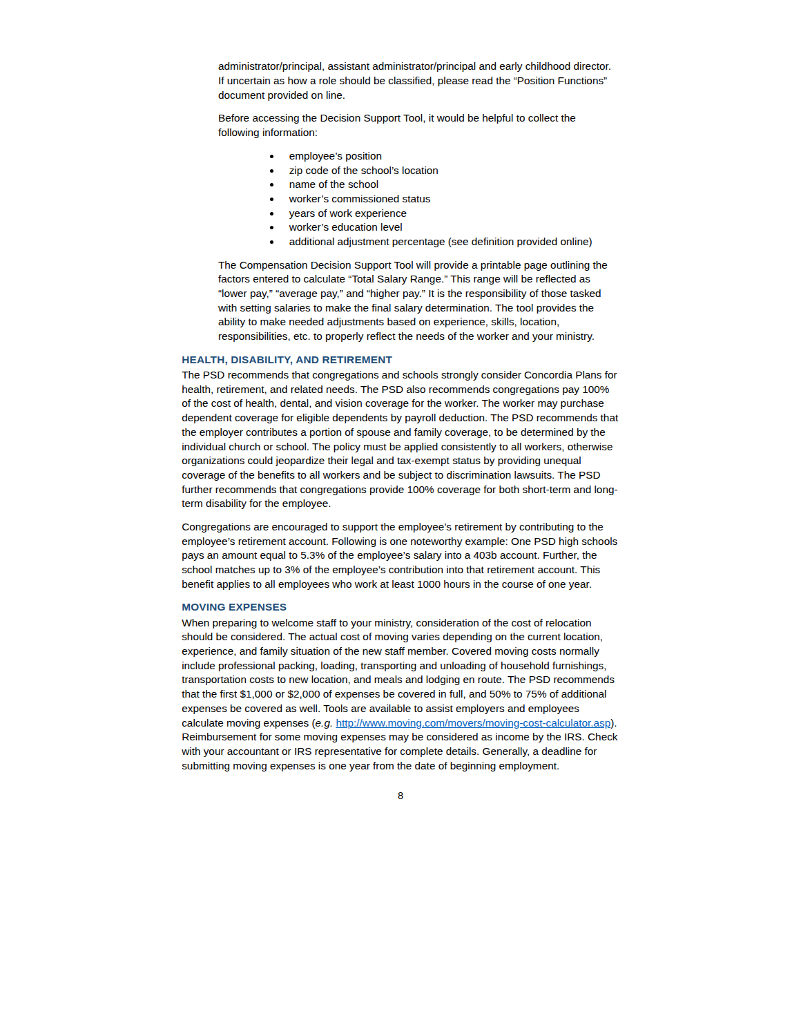administrator/principal, assistant administrator/principal and early childhood director. If uncertain as how a role should be classified, please read the “Position Functions” document provided on line.
Before accessing the Decision Support Tool, it would be helpful to collect the following information:
employee’s position
zip code of the school’s location
name of the school
worker’s commissioned status
years of work experience
worker’s education level
additional adjustment percentage (see definition provided online)
The Compensation Decision Support Tool will provide a printable page outlining the factors entered to calculate “Total Salary Range.” This range will be reflected as “lower pay,” “average pay,” and “higher pay.” It is the responsibility of those tasked with setting salaries to make the final salary determination. The tool provides the ability to make needed adjustments based on experience, skills, location, responsibilities, etc. to properly reflect the needs of the worker and your ministry.
Health, Disability, and Retirement
The PSD recommends that congregations and schools strongly consider Concordia Plans for health, retirement, and related needs. The PSD also recommends congregations pay 100% of the cost of health, dental, and vision coverage for the worker. The worker may purchase dependent coverage for eligible dependents by payroll deduction. The PSD recommends that the employer contributes a portion of spouse and family coverage, to be determined by the individual church or school. The policy must be applied consistently to all workers, otherwise organizations could jeopardize their legal and tax-exempt status by providing unequal coverage of the benefits to all workers and be subject to discrimination lawsuits. The PSD further recommends that congregations provide 100% coverage for both short-term and long-term disability for the employee.
Congregations are encouraged to support the employee’s retirement by contributing to the employee’s retirement account. Following is one noteworthy example: One PSD high schools pays an amount equal to 5.3% of the employee’s salary into a 403b account. Further, the school matches up to 3% of the employee’s contribution into that retirement account. This benefit applies to all employees who work at least 1000 hours in the course of one year.
Moving Expenses
When preparing to welcome staff to your ministry, consideration of the cost of relocation should be considered. The actual cost of moving varies depending on the current location, experience, and family situation of the new staff member. Covered moving costs normally include professional packing, loading, transporting and unloading of household furnishings, transportation costs to new location, and meals and lodging en route. The PSD recommends that the first $1,000 or $2,000 of expenses be covered in full, and 50% to 75% of additional expenses be covered as well. Tools are available to assist employers and employees calculate moving expenses (e.g. http://www.moving.com/movers/moving-cost-calculator.asp). Reimbursement for some moving expenses may be considered as income by the IRS. Check with your accountant or IRS representative for complete details. Generally, a deadline for submitting moving expenses is one year from the date of beginning employment.
8